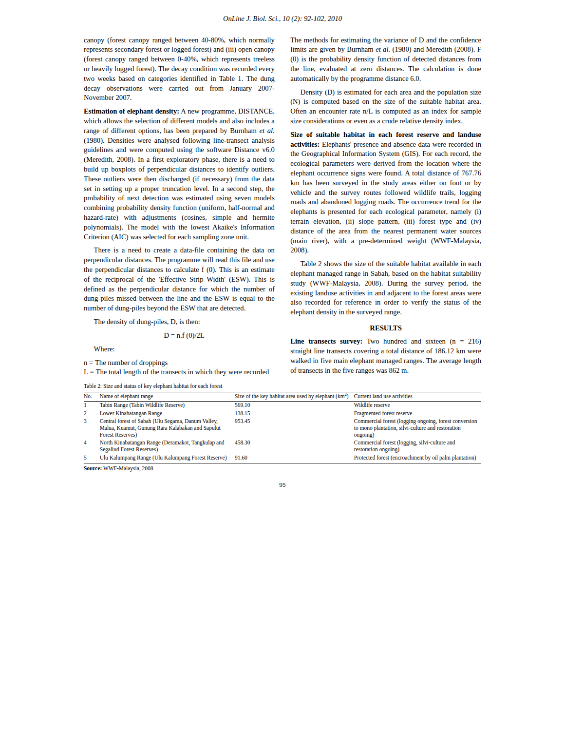OnLine J. Biol. Sci., 10 (2): 92-102, 2010
canopy (forest canopy ranged between 40-80%, which normally represents secondary forest or logged forest) and (iii) open canopy (forest canopy ranged between 0-40%, which represents treeless or heavily logged forest). The decay condition was recorded every two weeks based on categories identified in Table 1. The dung decay observations were carried out from January 2007- November 2007.
Estimation of elephant density: A new programme, DISTANCE, which allows the selection of different models and also includes a range of different options, has been prepared by Burnham et al. (1980). Densities were analysed following line-transect analysis guidelines and were computed using the software Distance v6.0 (Meredith, 2008). In a first exploratory phase, there is a need to build up boxplots of perpendicular distances to identify outliers. These outliers were then discharged (if necessary) from the data set in setting up a proper truncation level. In a second step, the probability of next detection was estimated using seven models combining probability density function (uniform, half-normal and hazard-rate) with adjustments (cosines, simple and hermite polynomials). The model with the lowest Akaike's Information Criterion (AIC) was selected for each sampling zone unit.
There is a need to create a data-file containing the data on perpendicular distances. The programme will read this file and use the perpendicular distances to calculate f (0). This is an estimate of the reciprocal of the 'Effective Strip Width' (ESW). This is defined as the perpendicular distance for which the number of dung-piles missed between the line and the ESW is equal to the number of dung-piles beyond the ESW that are detected.
The density of dung-piles, D, is then:
D = n.f (0)/2L
Where:
n = The number of droppings
L = The total length of the transects in which they were recorded
The methods for estimating the variance of D and the confidence limits are given by Burnham et al. (1980) and Meredith (2008). F (0) is the probability density function of detected distances from the line, evaluated at zero distances. The calculation is done automatically by the programme distance 6.0.
Density (D) is estimated for each area and the population size (N) is computed based on the size of the suitable habitat area. Often an encounter rate n/L is computed as an index for sample size considerations or even as a crude relative density index.
Size of suitable habitat in each forest reserve and landuse activities: Elephants' presence and absence data were recorded in the Geographical Information System (GIS). For each record, the ecological parameters were derived from the location where the elephant occurrence signs were found. A total distance of 767.76 km has been surveyed in the study areas either on foot or by vehicle and the survey routes followed wildlife trails, logging roads and abandoned logging roads. The occurrence trend for the elephants is presented for each ecological parameter, namely (i) terrain elevation, (ii) slope pattern, (iii) forest type and (iv) distance of the area from the nearest permanent water sources (main river), with a pre-determined weight (WWF-Malaysia, 2008).
Table 2 shows the size of the suitable habitat available in each elephant managed range in Sabah, based on the habitat suitability study (WWF-Malaysia, 2008). During the survey period, the existing landuse activities in and adjacent to the forest areas were also recorded for reference in order to verify the status of the elephant density in the surveyed range.
RESULTS
Line transects survey: Two hundred and sixteen (n = 216) straight line transects covering a total distance of 186.12 km were walked in five main elephant managed ranges. The average length of transects in the five ranges was 862 m.
Table 2: Size and status of key elephant habitat for each forest
| No. | Name of elephant range | Size of the key habitat area used by elephant (km 2 ) | Current land use activities |
| --- | --- | --- | --- |
| 1 | Tabin Range (Tabin Wildlife Reserve) | 569.10 | Wildlife reserve |
| 2 | Lower Kinabatangan Range | 138.15 | Fragmented forest reserve |
| 3 | Central forest of Sabah (Ulu Segama, Danum Valley, Malua, Kuamut, Gunung Rara Kalabakan and Sapulut Forest Reserves) | 953.45 | Commercial forest (logging ongoing, forest conversion to mono plantation, silvi-culture and restoration ongoing) |
| 4 | North Kinabatangan Range (Deramakot, Tangkulap and Segaliud Forest Reserves) | 458.30 | Commercial forest (logging, silvi-culture and restoration ongoing) |
| 5 | Ulu Kalumpang Range (Ulu Kalumpang Forest Reserve) | 91.60 | Protected forest (encroachment by oil palm plantation) |
Source: WWF-Malaysia, 2008
95